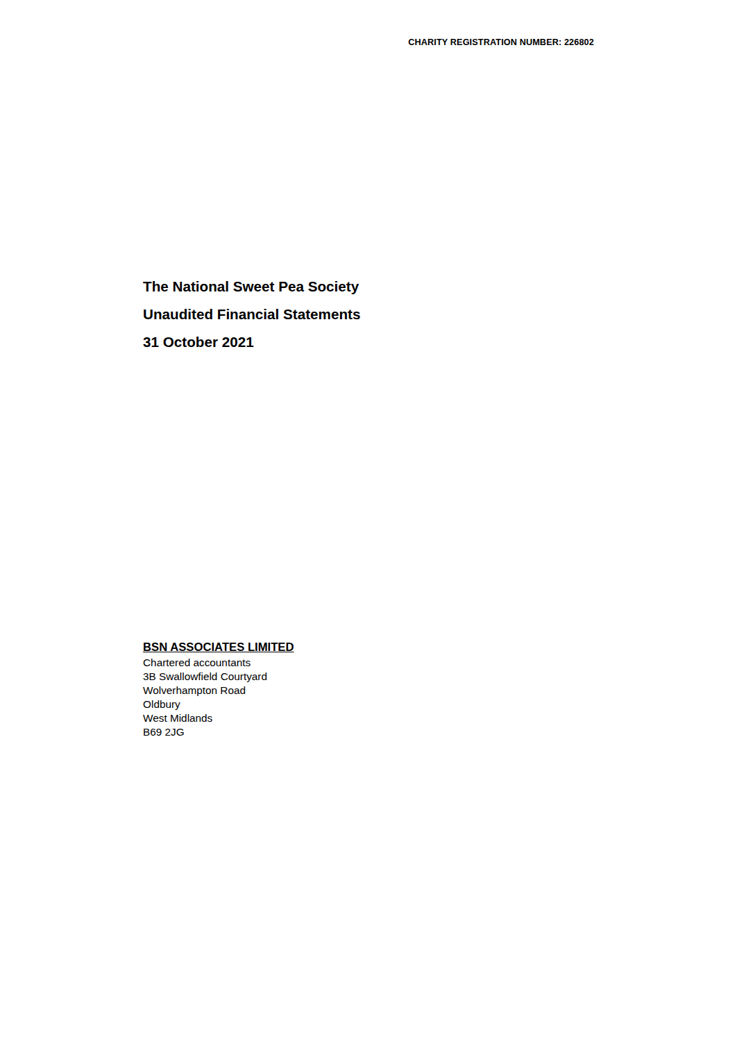CHARITY REGISTRATION NUMBER: 226802
The National Sweet Pea Society
Unaudited Financial Statements
31 October 2021
BSN ASSOCIATES LIMITED
Chartered accountants
3B Swallowfield Courtyard
Wolverhampton Road
Oldbury
West Midlands
B69 2JG